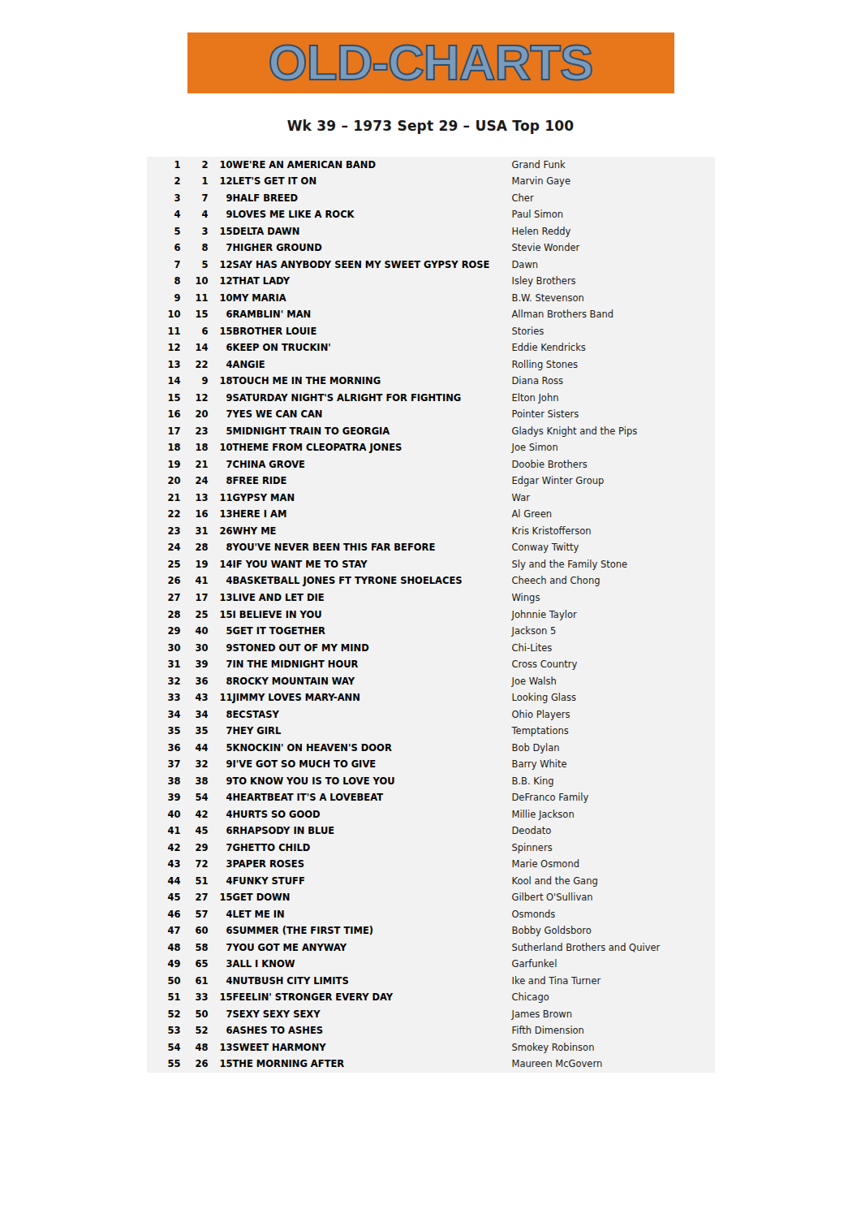OLD-CHARTS
Wk 39 – 1973 Sept 29 – USA Top 100
| 1 | 2 | 10 | We're An American Band | Grand Funk |
| 2 | 1 | 12 | Let's Get It On | Marvin Gaye |
| 3 | 7 | 9 | Half Breed | Cher |
| 4 | 4 | 9 | Loves Me Like A Rock | Paul Simon |
| 5 | 3 | 15 | Delta Dawn | Helen Reddy |
| 6 | 8 | 7 | Higher Ground | Stevie Wonder |
| 7 | 5 | 12 | Say Has Anybody Seen My Sweet Gypsy Rose | Dawn |
| 8 | 10 | 12 | That Lady | Isley Brothers |
| 9 | 11 | 10 | My Maria | B.W. Stevenson |
| 10 | 15 | 6 | Ramblin' Man | Allman Brothers Band |
| 11 | 6 | 15 | Brother Louie | Stories |
| 12 | 14 | 6 | Keep On Truckin' | Eddie Kendricks |
| 13 | 22 | 4 | Angie | Rolling Stones |
| 14 | 9 | 18 | Touch Me In The Morning | Diana Ross |
| 15 | 12 | 9 | Saturday Night's Alright For Fighting | Elton John |
| 16 | 20 | 7 | Yes We Can Can | Pointer Sisters |
| 17 | 23 | 5 | Midnight Train To Georgia | Gladys Knight and the Pips |
| 18 | 18 | 10 | Theme From Cleopatra Jones | Joe Simon |
| 19 | 21 | 7 | China Grove | Doobie Brothers |
| 20 | 24 | 8 | Free Ride | Edgar Winter Group |
| 21 | 13 | 11 | Gypsy Man | War |
| 22 | 16 | 13 | Here I Am | Al Green |
| 23 | 31 | 26 | Why Me | Kris Kristofferson |
| 24 | 28 | 8 | You've Never Been This Far Before | Conway Twitty |
| 25 | 19 | 14 | If You Want Me To Stay | Sly and the Family Stone |
| 26 | 41 | 4 | Basketball Jones ft Tyrone Shoelaces | Cheech and Chong |
| 27 | 17 | 13 | Live And Let Die | Wings |
| 28 | 25 | 15 | I Believe In You | Johnnie Taylor |
| 29 | 40 | 5 | Get It Together | Jackson 5 |
| 30 | 30 | 9 | Stoned Out Of My Mind | Chi-Lites |
| 31 | 39 | 7 | In The Midnight Hour | Cross Country |
| 32 | 36 | 8 | Rocky Mountain Way | Joe Walsh |
| 33 | 43 | 11 | Jimmy Loves Mary-Ann | Looking Glass |
| 34 | 34 | 8 | Ecstasy | Ohio Players |
| 35 | 35 | 7 | Hey Girl | Temptations |
| 36 | 44 | 5 | Knockin' On Heaven's Door | Bob Dylan |
| 37 | 32 | 9 | I've Got So Much To Give | Barry White |
| 38 | 38 | 9 | To Know You Is To Love You | B.B. King |
| 39 | 54 | 4 | Heartbeat It's A Lovebeat | DeFranco Family |
| 40 | 42 | 4 | Hurts So Good | Millie Jackson |
| 41 | 45 | 6 | Rhapsody In Blue | Deodato |
| 42 | 29 | 7 | Ghetto Child | Spinners |
| 43 | 72 | 3 | Paper Roses | Marie Osmond |
| 44 | 51 | 4 | Funky Stuff | Kool and the Gang |
| 45 | 27 | 15 | Get Down | Gilbert O'Sullivan |
| 46 | 57 | 4 | Let Me In | Osmonds |
| 47 | 60 | 6 | Summer (The First Time) | Bobby Goldsboro |
| 48 | 58 | 7 | You Got Me Anyway | Sutherland Brothers and Quiver |
| 49 | 65 | 3 | All I Know | Garfunkel |
| 50 | 61 | 4 | Nutbush City Limits | Ike and Tina Turner |
| 51 | 33 | 15 | Feelin' Stronger Every Day | Chicago |
| 52 | 50 | 7 | Sexy Sexy Sexy | James Brown |
| 53 | 52 | 6 | Ashes To Ashes | Fifth Dimension |
| 54 | 48 | 13 | Sweet Harmony | Smokey Robinson |
| 55 | 26 | 15 | The Morning After | Maureen McGovern |